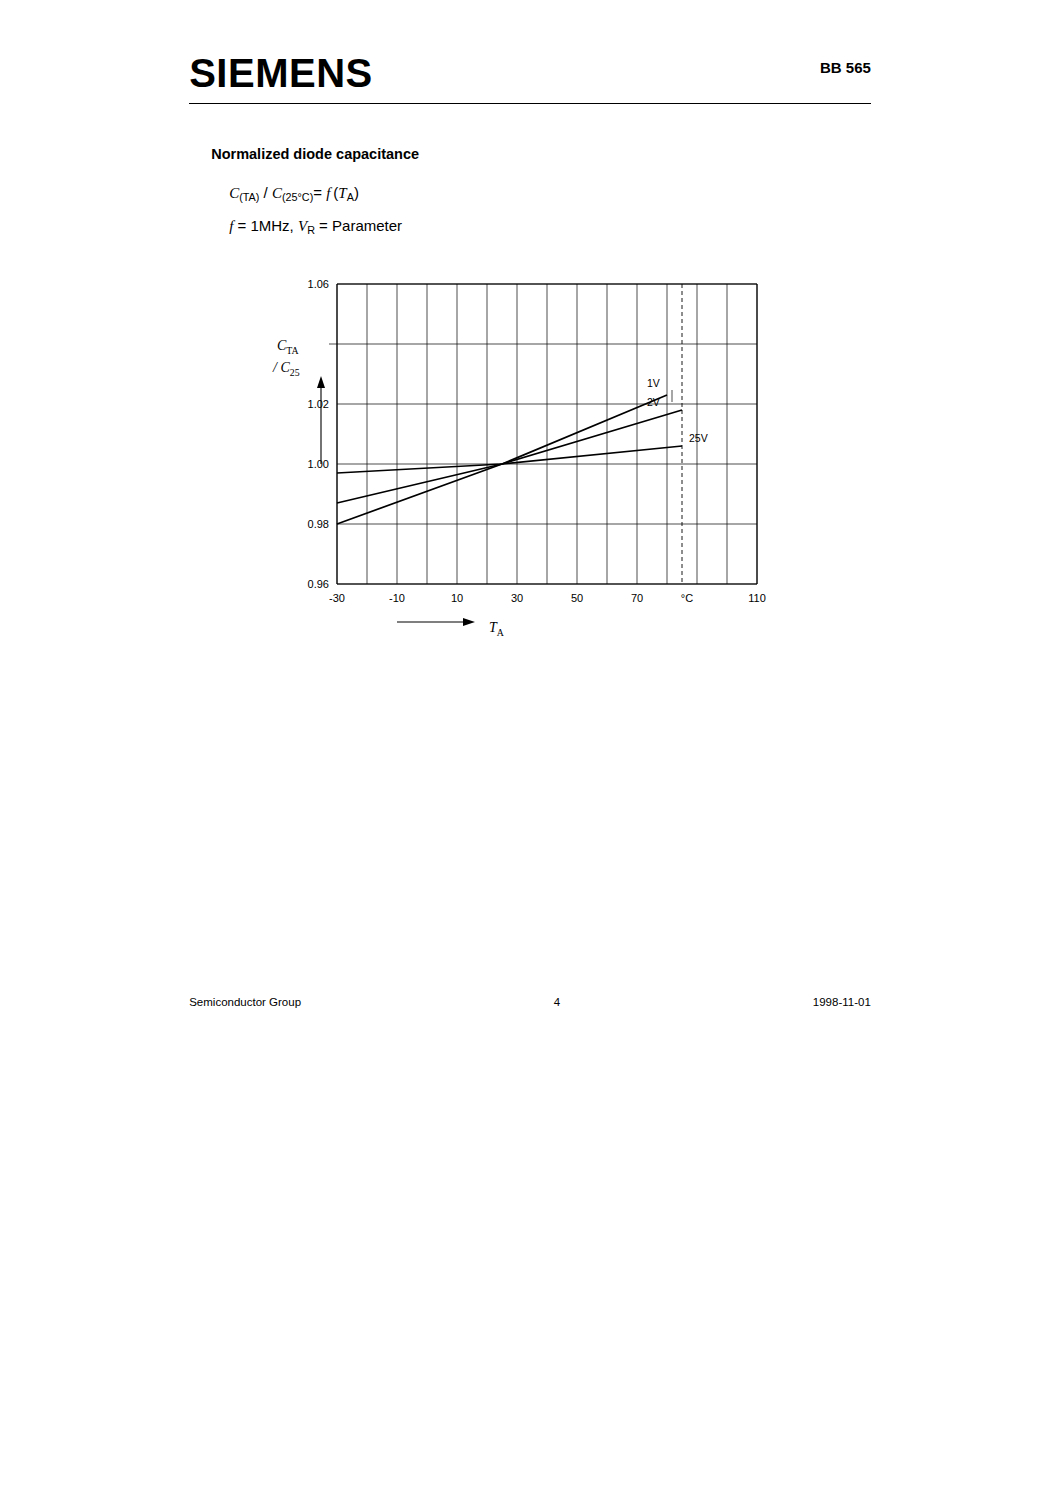SIEMENS
BB 565
Normalized diode capacitance
C(TA) / C(25°C)= f (TA)
f = 1MHz, VR = Parameter
Plot geometry: x: -30 .. 110 degC -> px 120 .. 540 y: 0.96 .. 1.06 -> px 330 .. 30 (inverted) x(t) = 120 + (t+30)*3 y(v) = 330 - (v-0.96)*3000 1V 2V 25V 1.06 1.02 1.00 0.98 0.96 CTA / C25 -30 -10 10 30 50 70 °C 110 TA
Semiconductor Group
4
1998-11-01